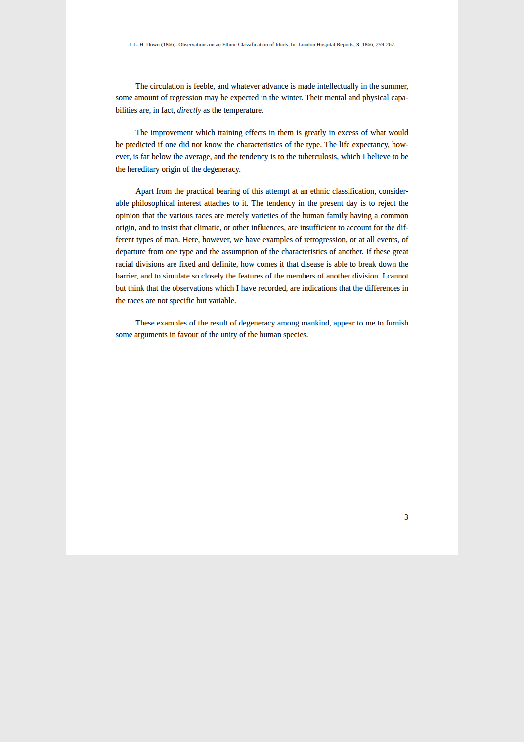J. L. H. Down (1866): Observations on an Ethnic Classification of Idiots. In: London Hospital Reports, 3: 1866, 259-262.
The circulation is feeble, and whatever advance is made intellectually in the summer, some amount of regression may be expected in the winter. Their mental and physical capabilities are, in fact, directly as the temperature.
The improvement which training effects in them is greatly in excess of what would be predicted if one did not know the characteristics of the type. The life expectancy, however, is far below the average, and the tendency is to the tuberculosis, which I believe to be the hereditary origin of the degeneracy.
Apart from the practical bearing of this attempt at an ethnic classification, considerable philosophical interest attaches to it. The tendency in the present day is to reject the opinion that the various races are merely varieties of the human family having a common origin, and to insist that climatic, or other influences, are insufficient to account for the different types of man. Here, however, we have examples of retrogression, or at all events, of departure from one type and the assumption of the characteristics of another. If these great racial divisions are fixed and definite, how comes it that disease is able to break down the barrier, and to simulate so closely the features of the members of another division. I cannot but think that the observations which I have recorded, are indications that the differences in the races are not specific but variable.
These examples of the result of degeneracy among mankind, appear to me to furnish some arguments in favour of the unity of the human species.
3